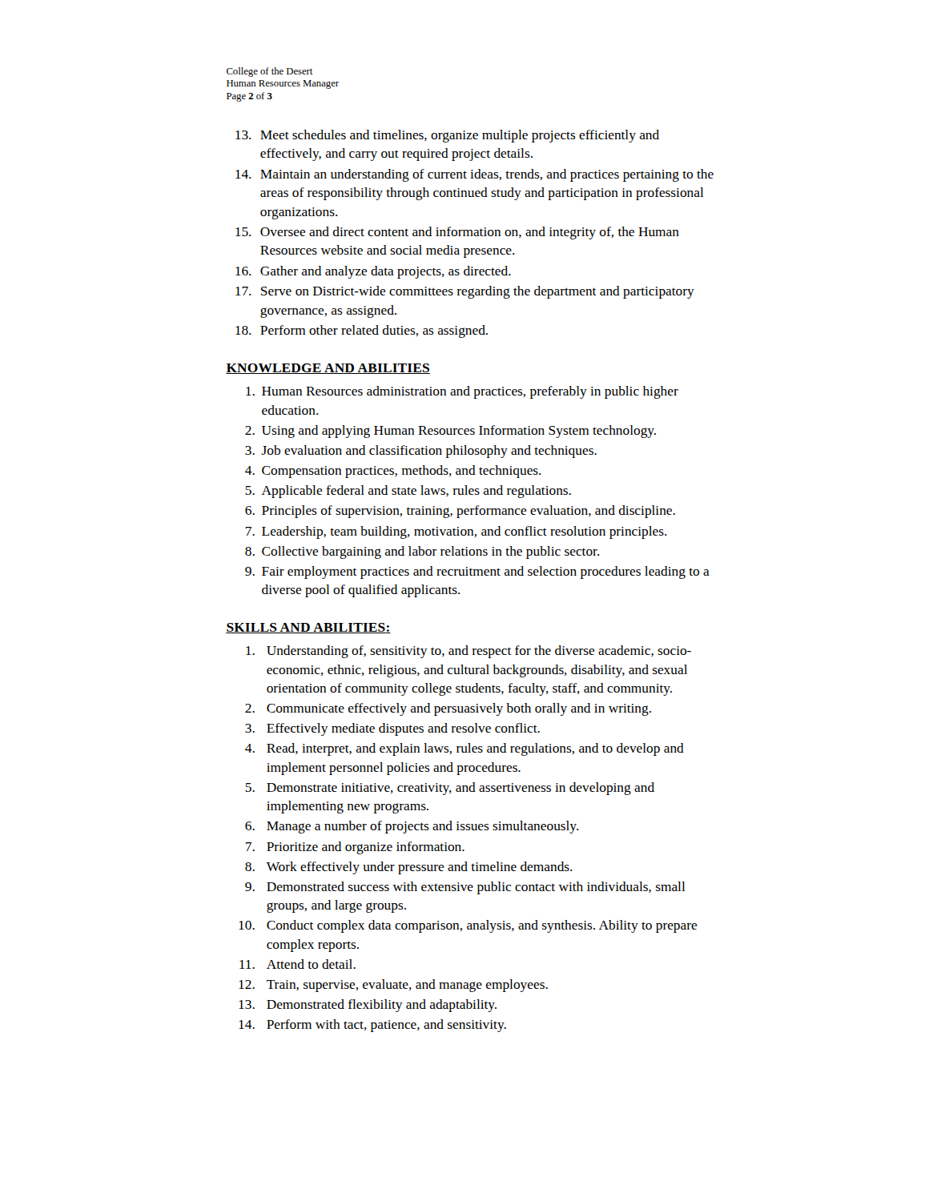College of the Desert
Human Resources Manager
Page 2 of 3
Meet schedules and timelines, organize multiple projects efficiently and effectively, and carry out required project details.
Maintain an understanding of current ideas, trends, and practices pertaining to the areas of responsibility through continued study and participation in professional organizations.
Oversee and direct content and information on, and integrity of, the Human Resources website and social media presence.
Gather and analyze data projects, as directed.
Serve on District-wide committees regarding the department and participatory governance, as assigned.
Perform other related duties, as assigned.
KNOWLEDGE AND ABILITIES
Human Resources administration and practices, preferably in public higher education.
Using and applying Human Resources Information System technology.
Job evaluation and classification philosophy and techniques.
Compensation practices, methods, and techniques.
Applicable federal and state laws, rules and regulations.
Principles of supervision, training, performance evaluation, and discipline.
Leadership, team building, motivation, and conflict resolution principles.
Collective bargaining and labor relations in the public sector.
Fair employment practices and recruitment and selection procedures leading to a diverse pool of qualified applicants.
SKILLS AND ABILITIES:
Understanding of, sensitivity to, and respect for the diverse academic, socio-economic, ethnic, religious, and cultural backgrounds, disability, and sexual orientation of community college students, faculty, staff, and community.
Communicate effectively and persuasively both orally and in writing.
Effectively mediate disputes and resolve conflict.
Read, interpret, and explain laws, rules and regulations, and to develop and implement personnel policies and procedures.
Demonstrate initiative, creativity, and assertiveness in developing and implementing new programs.
Manage a number of projects and issues simultaneously.
Prioritize and organize information.
Work effectively under pressure and timeline demands.
Demonstrated success with extensive public contact with individuals, small groups, and large groups.
Conduct complex data comparison, analysis, and synthesis. Ability to prepare complex reports.
Attend to detail.
Train, supervise, evaluate, and manage employees.
Demonstrated flexibility and adaptability.
Perform with tact, patience, and sensitivity.